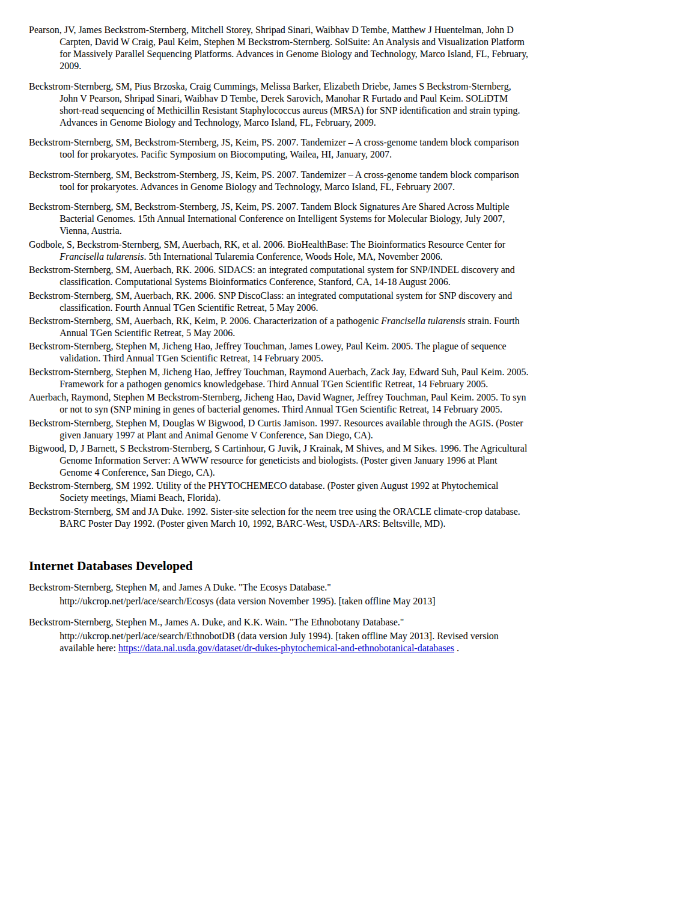Pearson, JV, James Beckstrom-Sternberg, Mitchell Storey, Shripad Sinari, Waibhav D Tembe, Matthew J Huentelman, John D Carpten, David W Craig, Paul Keim, Stephen M Beckstrom-Sternberg. SolSuite: An Analysis and Visualization Platform for Massively Parallel Sequencing Platforms. Advances in Genome Biology and Technology, Marco Island, FL, February, 2009.
Beckstrom-Sternberg, SM, Pius Brzoska, Craig Cummings, Melissa Barker, Elizabeth Driebe, James S Beckstrom-Sternberg, John V Pearson, Shripad Sinari, Waibhav D Tembe, Derek Sarovich, Manohar R Furtado and Paul Keim. SOLiDTM short-read sequencing of Methicillin Resistant Staphylococcus aureus (MRSA) for SNP identification and strain typing. Advances in Genome Biology and Technology, Marco Island, FL, February, 2009.
Beckstrom-Sternberg, SM, Beckstrom-Sternberg, JS, Keim, PS. 2007. Tandemizer – A cross-genome tandem block comparison tool for prokaryotes. Pacific Symposium on Biocomputing, Wailea, HI, January, 2007.
Beckstrom-Sternberg, SM, Beckstrom-Sternberg, JS, Keim, PS. 2007. Tandemizer – A cross-genome tandem block comparison tool for prokaryotes. Advances in Genome Biology and Technology, Marco Island, FL, February 2007.
Beckstrom-Sternberg, SM, Beckstrom-Sternberg, JS, Keim, PS. 2007. Tandem Block Signatures Are Shared Across Multiple Bacterial Genomes. 15th Annual International Conference on Intelligent Systems for Molecular Biology, July 2007, Vienna, Austria.
Godbole, S, Beckstrom-Sternberg, SM, Auerbach, RK, et al. 2006. BioHealthBase: The Bioinformatics Resource Center for Francisella tularensis. 5th International Tularemia Conference, Woods Hole, MA, November 2006.
Beckstrom-Sternberg, SM, Auerbach, RK. 2006. SIDACS: an integrated computational system for SNP/INDEL discovery and classification. Computational Systems Bioinformatics Conference, Stanford, CA, 14-18 August 2006.
Beckstrom-Sternberg, SM, Auerbach, RK. 2006. SNP DiscoClass: an integrated computational system for SNP discovery and classification. Fourth Annual TGen Scientific Retreat, 5 May 2006.
Beckstrom-Sternberg, SM, Auerbach, RK, Keim, P. 2006. Characterization of a pathogenic Francisella tularensis strain. Fourth Annual TGen Scientific Retreat, 5 May 2006.
Beckstrom-Sternberg, Stephen M, Jicheng Hao, Jeffrey Touchman, James Lowey, Paul Keim. 2005. The plague of sequence validation. Third Annual TGen Scientific Retreat, 14 February 2005.
Beckstrom-Sternberg, Stephen M, Jicheng Hao, Jeffrey Touchman, Raymond Auerbach, Zack Jay, Edward Suh, Paul Keim. 2005. Framework for a pathogen genomics knowledgebase. Third Annual TGen Scientific Retreat, 14 February 2005.
Auerbach, Raymond, Stephen M Beckstrom-Sternberg, Jicheng Hao, David Wagner, Jeffrey Touchman, Paul Keim. 2005. To syn or not to syn (SNP mining in genes of bacterial genomes. Third Annual TGen Scientific Retreat, 14 February 2005.
Beckstrom-Sternberg, Stephen M, Douglas W Bigwood, D Curtis Jamison. 1997. Resources available through the AGIS. (Poster given January 1997 at Plant and Animal Genome V Conference, San Diego, CA).
Bigwood, D, J Barnett, S Beckstrom-Sternberg, S Cartinhour, G Juvik, J Krainak, M Shives, and M Sikes. 1996. The Agricultural Genome Information Server: A WWW resource for geneticists and biologists. (Poster given January 1996 at Plant Genome 4 Conference, San Diego, CA).
Beckstrom-Sternberg, SM 1992. Utility of the PHYTOCHEMECO database. (Poster given August 1992 at Phytochemical Society meetings, Miami Beach, Florida).
Beckstrom-Sternberg, SM and JA Duke. 1992. Sister-site selection for the neem tree using the ORACLE climate-crop database. BARC Poster Day 1992. (Poster given March 10, 1992, BARC-West, USDA-ARS: Beltsville, MD).
Internet Databases Developed
Beckstrom-Sternberg, Stephen M, and James A Duke. "The Ecosys Database."
http://ukcrop.net/perl/ace/search/Ecosys (data version November 1995). [taken offline May 2013]
Beckstrom-Sternberg, Stephen M., James A. Duke, and K.K. Wain. "The Ethnobotany Database."
http://ukcrop.net/perl/ace/search/EthnobotDB (data version July 1994). [taken offline May 2013]. Revised version available here: https://data.nal.usda.gov/dataset/dr-dukes-phytochemical-and-ethnobotanical-databases .